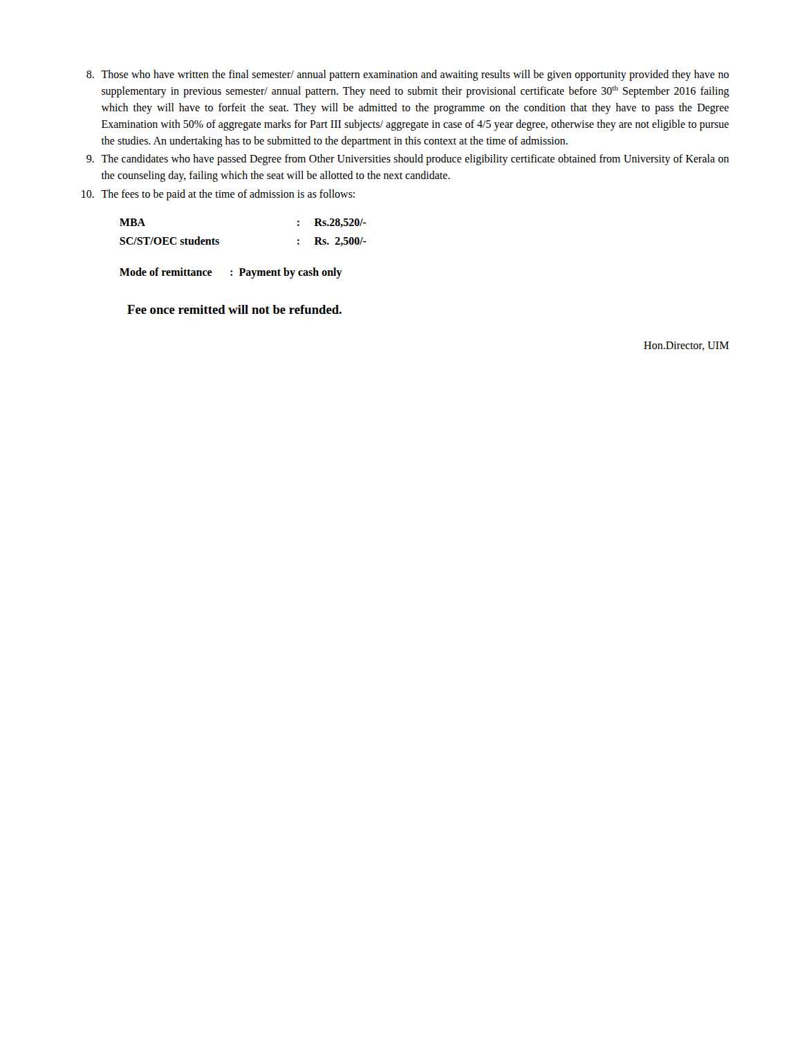Those who have written the final semester/ annual pattern examination and awaiting results will be given opportunity provided they have no supplementary in previous semester/ annual pattern. They need to submit their provisional certificate before 30th September 2016 failing which they will have to forfeit the seat. They will be admitted to the programme on the condition that they have to pass the Degree Examination with 50% of aggregate marks for Part III subjects/ aggregate in case of 4/5 year degree, otherwise they are not eligible to pursue the studies. An undertaking has to be submitted to the department in this context at the time of admission.
The candidates who have passed Degree from Other Universities should produce eligibility certificate obtained from University of Kerala on the counseling day, failing which the seat will be allotted to the next candidate.
The fees to be paid at the time of admission is as follows:
| MBA | : | Rs.28,520/- |
| SC/ST/OEC students | : | Rs. 2,500/- |
Mode of remittance : Payment by cash only
Fee once remitted will not be refunded.
Hon.Director, UIM